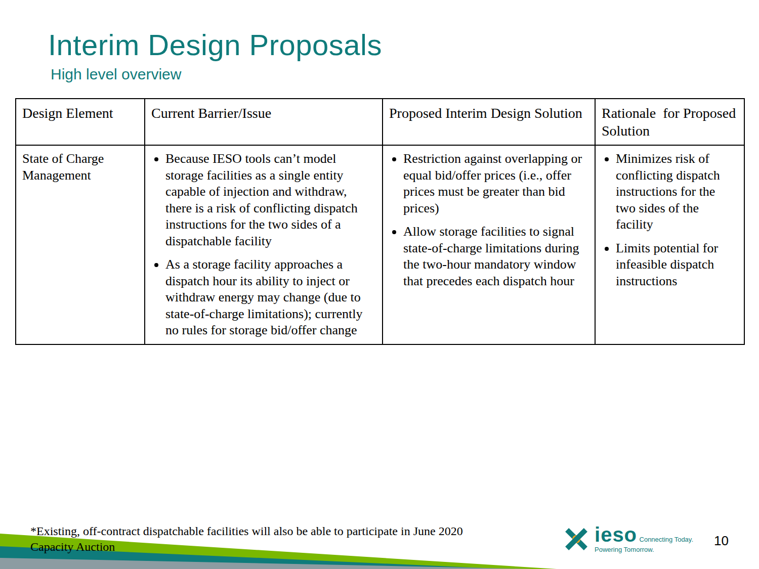Interim Design Proposals
High level overview
| Design Element | Current Barrier/Issue | Proposed Interim Design Solution | Rationale for Proposed Solution |
| --- | --- | --- | --- |
| State of Charge Management | Because IESO tools can’t model storage facilities as a single entity capable of injection and withdraw, there is a risk of conflicting dispatch instructions for the two sides of a dispatchable facility As a storage facility approaches a dispatch hour its ability to inject or withdraw energy may change (due to state-of-charge limitations); currently no rules for storage bid/offer change | Restriction against overlapping or equal bid/offer prices (i.e., offer prices must be greater than bid prices) Allow storage facilities to signal state-of-charge limitations during the two-hour mandatory window that precedes each dispatch hour | Minimizes risk of conflicting dispatch instructions for the two sides of the facility Limits potential for infeasible dispatch instructions |
*Existing, off-contract dispatchable facilities will also be able to participate in June 2020 Capacity Auction
ieso Connecting Today.
Powering Tomorrow.
10